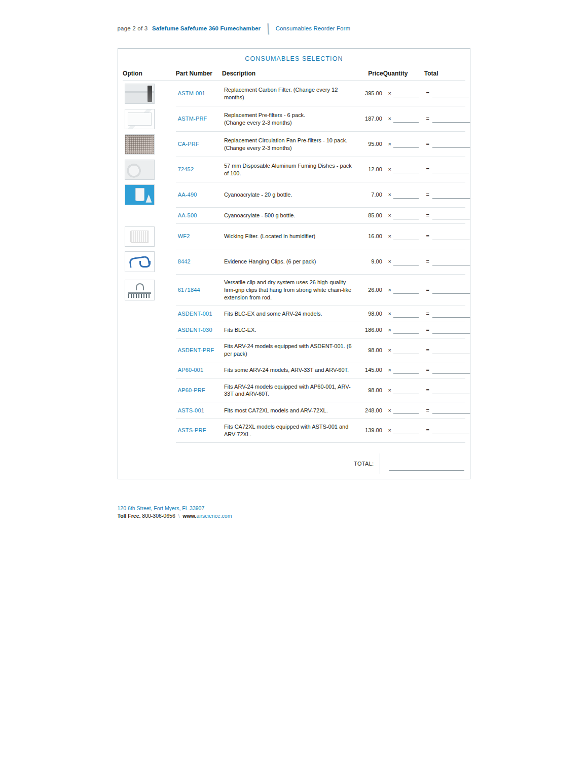page 2 of 3 Safefume Safefume 360 Fumechamber \ Consumables Reorder Form
CONSUMABLES SELECTION
| Option | Part Number | Description | Price | Quantity | Total |
| --- | --- | --- | --- | --- | --- |
| | ASTM-001 | Replacement Carbon Filter. (Change every 12 months) | 395.00 | × | = |
| | ASTM-PRF | Replacement Pre-filters - 6 pack. (Change every 2-3 months) | 187.00 | × | = |
| | CA-PRF | Replacement Circulation Fan Pre-filters - 10 pack. (Change every 2-3 months) | 95.00 | × | = |
| | 72452 | 57 mm Disposable Aluminum Fuming Dishes - pack of 100. | 12.00 | × | = |
| | AA-490 | Cyanoacrylate - 20 g bottle. | 7.00 | × | = |
| | AA-500 | Cyanoacrylate - 500 g bottle. | 85.00 | × | = |
| | WF2 | Wicking Filter. (Located in humidifier) | 16.00 | × | = |
| | 8442 | Evidence Hanging Clips. (6 per pack) | 9.00 | × | = |
| | 6171844 | Versatile clip and dry system uses 26 high-quality firm-grip clips that hang from strong white chain-like extension from rod. | 26.00 | × | = |
| | ASDENT-001 | Fits BLC-EX and some ARV-24 models. | 98.00 | × | = |
| | ASDENT-030 | Fits BLC-EX. | 186.00 | × | = |
| | ASDENT-PRF | Fits ARV-24 models equipped with ASDENT-001. (6 per pack) | 98.00 | × | = |
| | AP60-001 | Fits some ARV-24 models, ARV-33T and ARV-60T. | 145.00 | × | = |
| | AP60-PRF | Fits ARV-24 models equipped with AP60-001, ARV-33T and ARV-60T. | 98.00 | × | = |
| | ASTS-001 | Fits most CA72XL models and ARV-72XL. | 248.00 | × | = |
| | ASTS-PRF | Fits CA72XL models equipped with ASTS-001 and ARV-72XL. | 139.00 | × | = |
TOTAL:
120 6th Street, Fort Myers, FL 33907
Toll Free. 800-306-0656 \ www. airscience.com